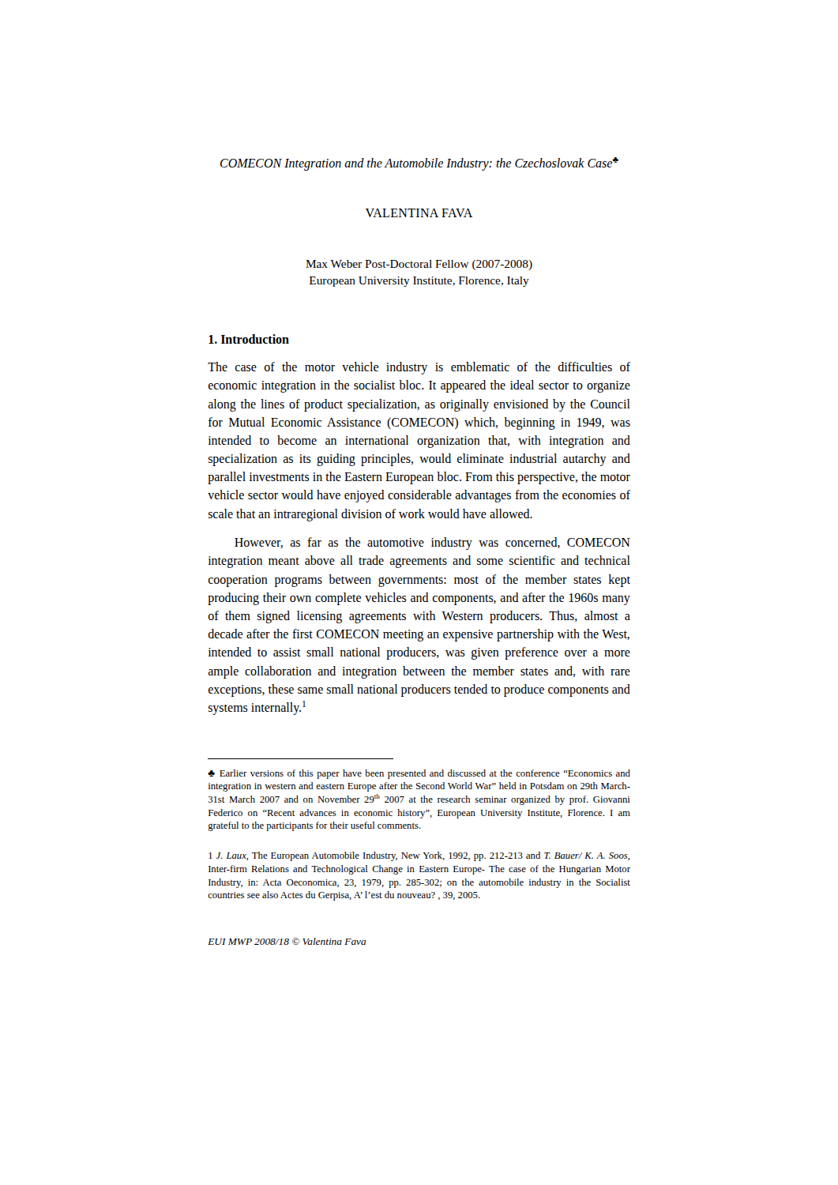COMECON Integration and the Automobile Industry: the Czechoslovak Case♣
VALENTINA FAVA
Max Weber Post-Doctoral Fellow (2007-2008)
European University Institute, Florence, Italy
1. Introduction
The case of the motor vehicle industry is emblematic of the difficulties of economic integration in the socialist bloc. It appeared the ideal sector to organize along the lines of product specialization, as originally envisioned by the Council for Mutual Economic Assistance (COMECON) which, beginning in 1949, was intended to become an international organization that, with integration and specialization as its guiding principles, would eliminate industrial autarchy and parallel investments in the Eastern European bloc. From this perspective, the motor vehicle sector would have enjoyed considerable advantages from the economies of scale that an intraregional division of work would have allowed.
However, as far as the automotive industry was concerned, COMECON integration meant above all trade agreements and some scientific and technical cooperation programs between governments: most of the member states kept producing their own complete vehicles and components, and after the 1960s many of them signed licensing agreements with Western producers. Thus, almost a decade after the first COMECON meeting an expensive partnership with the West, intended to assist small national producers, was given preference over a more ample collaboration and integration between the member states and, with rare exceptions, these same small national producers tended to produce components and systems internally.1
♣ Earlier versions of this paper have been presented and discussed at the conference “Economics and integration in western and eastern Europe after the Second World War” held in Potsdam on 29th March-31st March 2007 and on November 29th 2007 at the research seminar organized by prof. Giovanni Federico on “Recent advances in economic history”, European University Institute, Florence. I am grateful to the participants for their useful comments.
1 J. Laux, The European Automobile Industry, New York, 1992, pp. 212-213 and T. Bauer/ K. A. Soos, Inter-firm Relations and Technological Change in Eastern Europe- The case of the Hungarian Motor Industry, in: Acta Oeconomica, 23, 1979, pp. 285-302; on the automobile industry in the Socialist countries see also Actes du Gerpisa, A’ l’est du nouveau? , 39, 2005.
EUI MWP 2008/18 © Valentina Fava